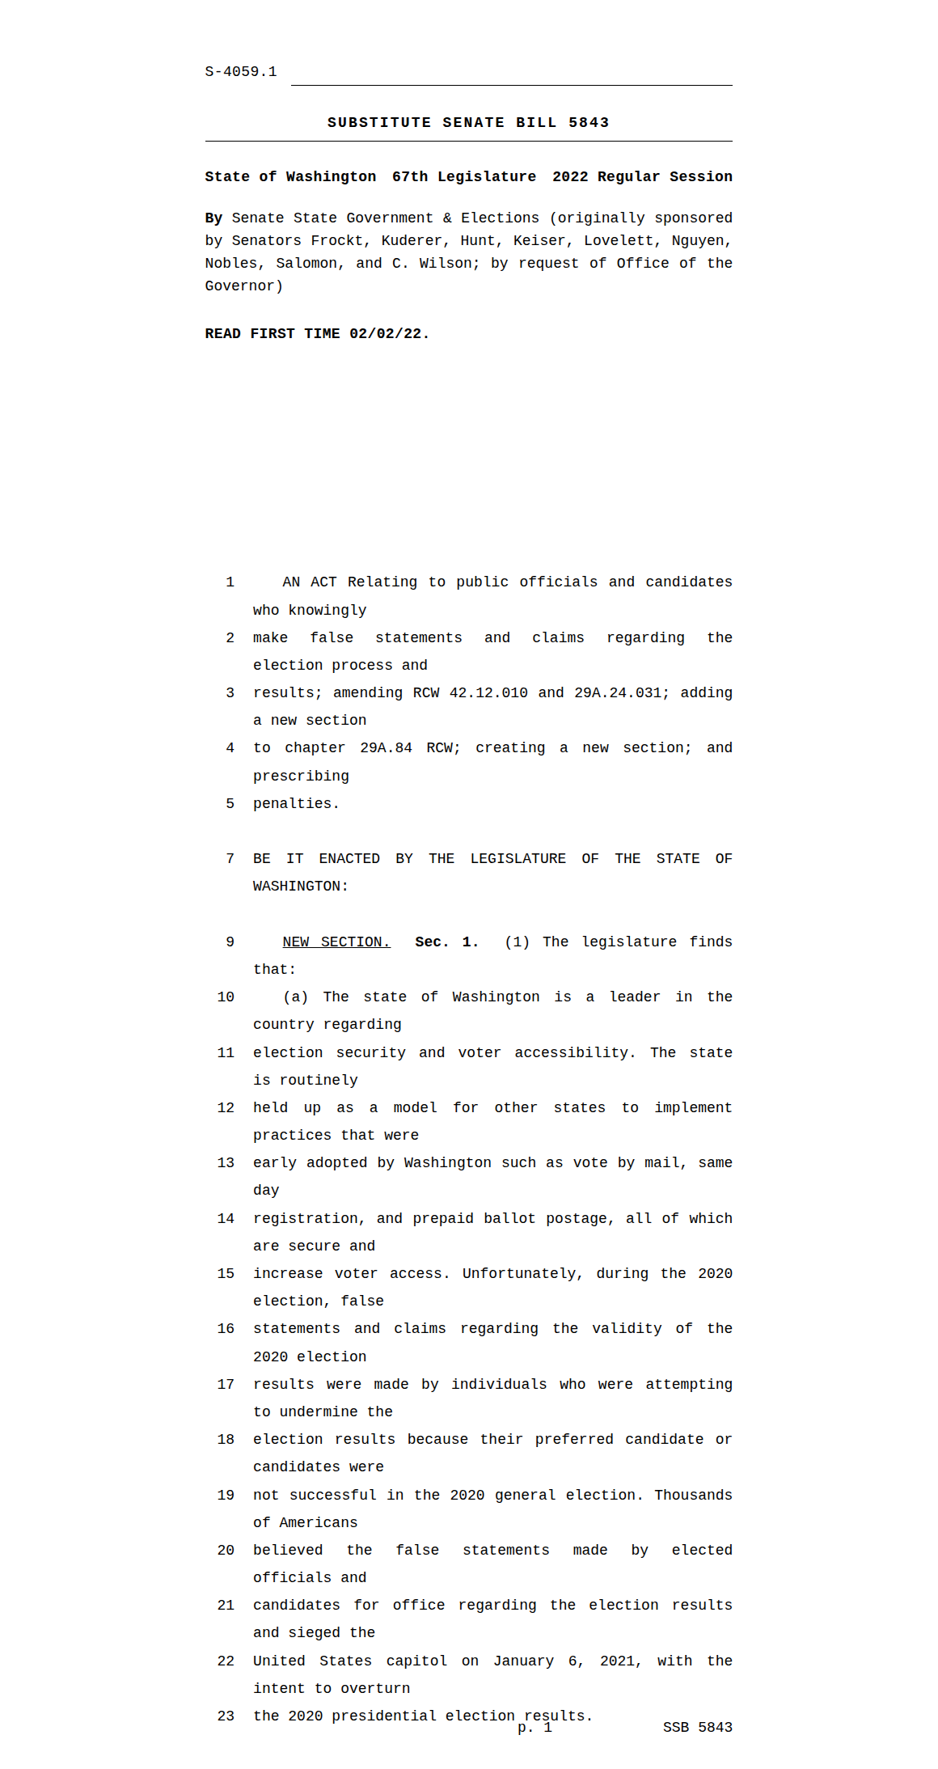S-4059.1
SUBSTITUTE SENATE BILL 5843
State of Washington 67th Legislature 2022 Regular Session
By Senate State Government & Elections (originally sponsored by Senators Frockt, Kuderer, Hunt, Keiser, Lovelett, Nguyen, Nobles, Salomon, and C. Wilson; by request of Office of the Governor)
READ FIRST TIME 02/02/22.
AN ACT Relating to public officials and candidates who knowingly
make false statements and claims regarding the election process and
results; amending RCW 42.12.010 and 29A.24.031; adding a new section
to chapter 29A.84 RCW; creating a new section; and prescribing
penalties.
BE IT ENACTED BY THE LEGISLATURE OF THE STATE OF WASHINGTON:
NEW SECTION. Sec. 1. (1) The legislature finds that:
(a) The state of Washington is a leader in the country regarding
election security and voter accessibility. The state is routinely
held up as a model for other states to implement practices that were
early adopted by Washington such as vote by mail, same day
registration, and prepaid ballot postage, all of which are secure and
increase voter access. Unfortunately, during the 2020 election, false
statements and claims regarding the validity of the 2020 election
results were made by individuals who were attempting to undermine the
election results because their preferred candidate or candidates were
not successful in the 2020 general election. Thousands of Americans
believed the false statements made by elected officials and
candidates for office regarding the election results and sieged the
United States capitol on January 6, 2021, with the intent to overturn
the 2020 presidential election results.
p. 1 SSB 5843